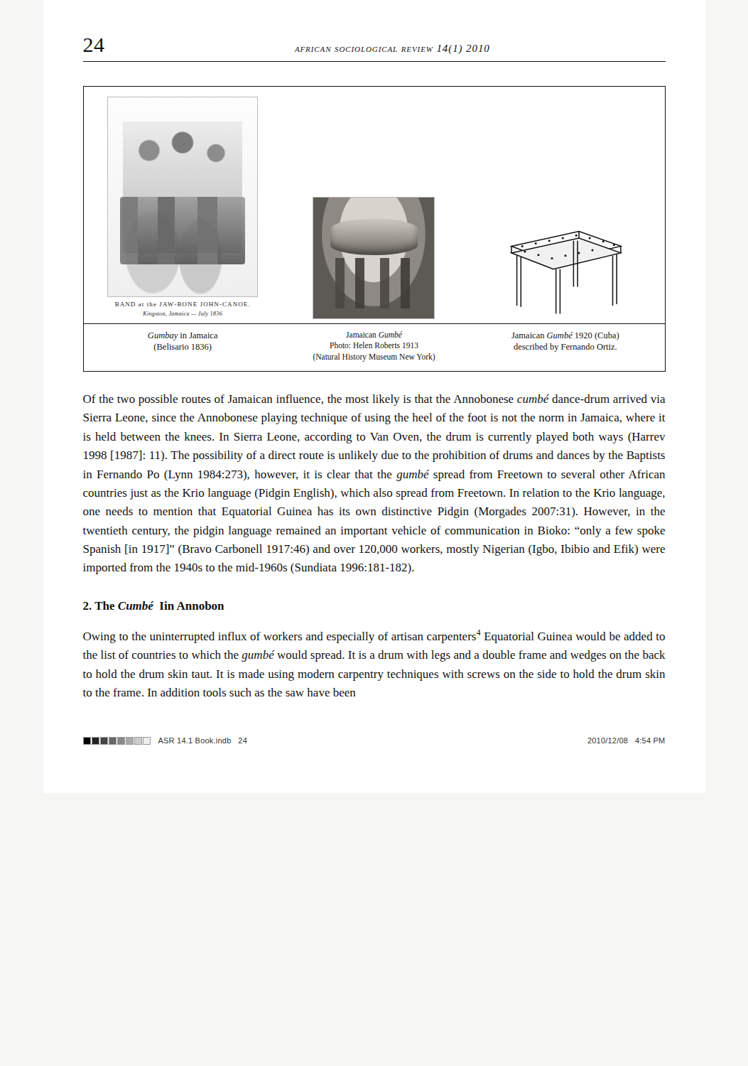24
African Sociological Review 14(1) 2010
BAND at the JAW‑BONE JOHN‑CANOE.Kingston, Jamaica — July 1836
Gumbay in Jamaica
(Belisario 1836)
Jamaican Gumbé
Photo: Helen Roberts 1913
(Natural History Museum New York)
Jamaican Gumbé 1920 (Cuba)
described by Fernando Ortiz.
Of the two possible routes of Jamaican influence, the most likely is that the Annobonese cumbé dance-drum arrived via Sierra Leone, since the Annobonese playing technique of using the heel of the foot is not the norm in Jamaica, where it is held between the knees. In Sierra Leone, according to Van Oven, the drum is currently played both ways (Harrev 1998 [1987]: 11). The possibility of a direct route is unlikely due to the prohibition of drums and dances by the Baptists in Fernando Po (Lynn 1984:273), however, it is clear that the gumbé spread from Freetown to several other African countries just as the Krio language (Pidgin English), which also spread from Freetown. In relation to the Krio language, one needs to mention that Equatorial Guinea has its own distinctive Pidgin (Morgades 2007:31). However, in the twentieth century, the pidgin language remained an important vehicle of communication in Bioko: “only a few spoke Spanish [in 1917]” (Bravo Carbonell 1917:46) and over 120,000 workers, mostly Nigerian (Igbo, Ibibio and Efik) were imported from the 1940s to the mid-1960s (Sundiata 1996:181-182).
2. The Cumbé Iin Annobon
Owing to the uninterrupted influx of workers and especially of artisan carpenters4 Equatorial Guinea would be added to the list of countries to which the gumbé would spread. It is a drum with legs and a double frame and wedges on the back to hold the drum skin taut. It is made using modern carpentry techniques with screws on the side to hold the drum skin to the frame. In addition tools such as the saw have been
ASR 14.1 Book.indb 24
2010/12/08 4:54 PM